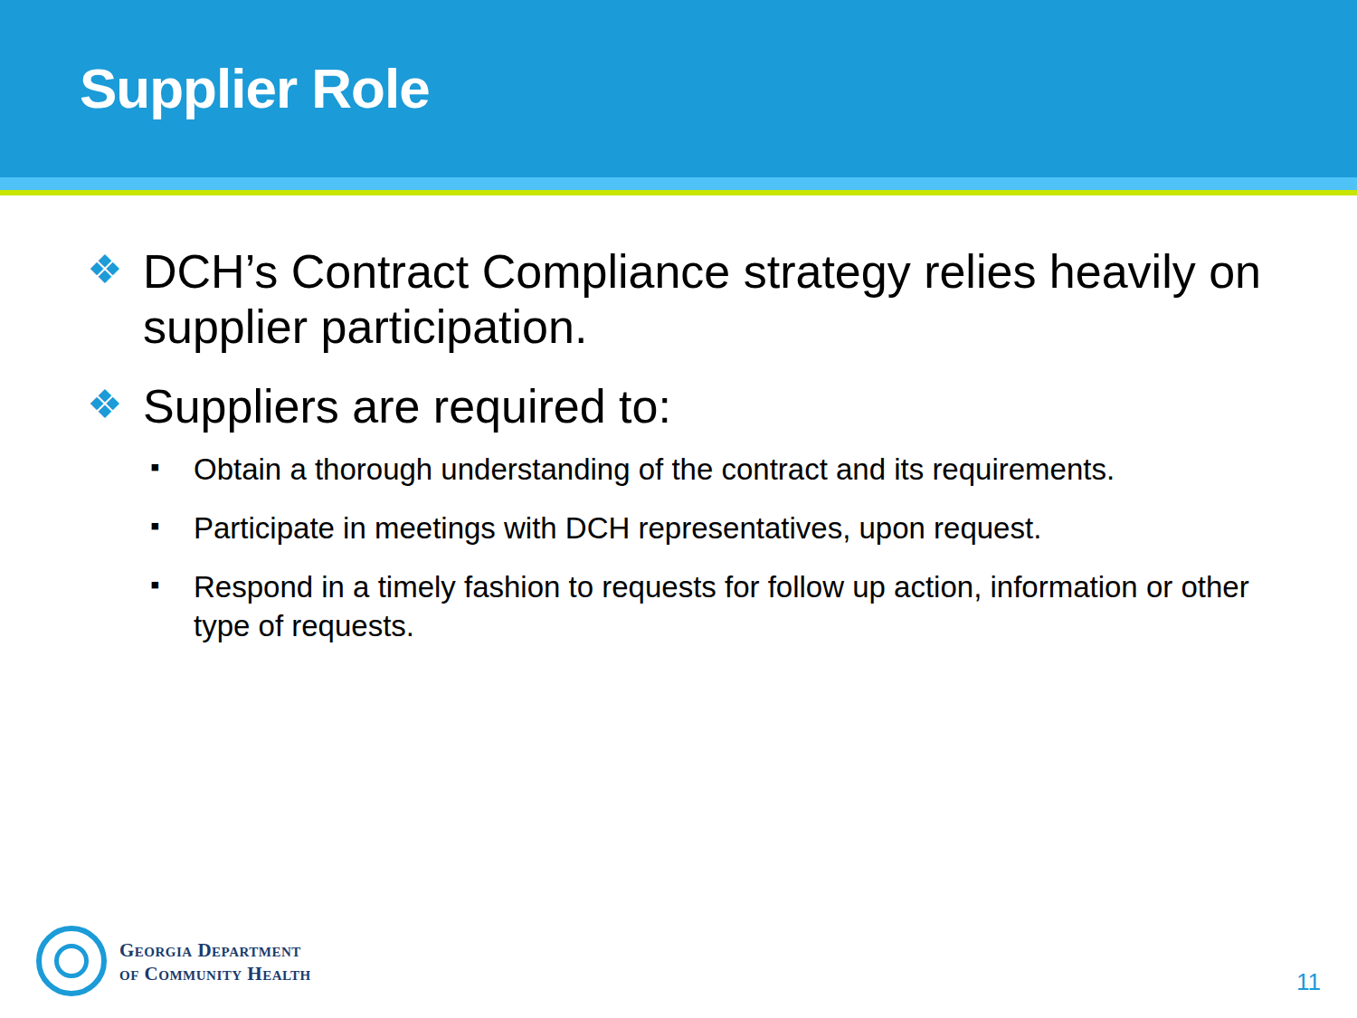Supplier Role
DCH’s Contract Compliance strategy relies heavily on supplier participation.
Suppliers are required to:
Obtain a thorough understanding of the contract and its requirements.
Participate in meetings with DCH representatives, upon request.
Respond in a timely fashion to requests for follow up action, information or other type of requests.
Georgia Department
of Community Health
11